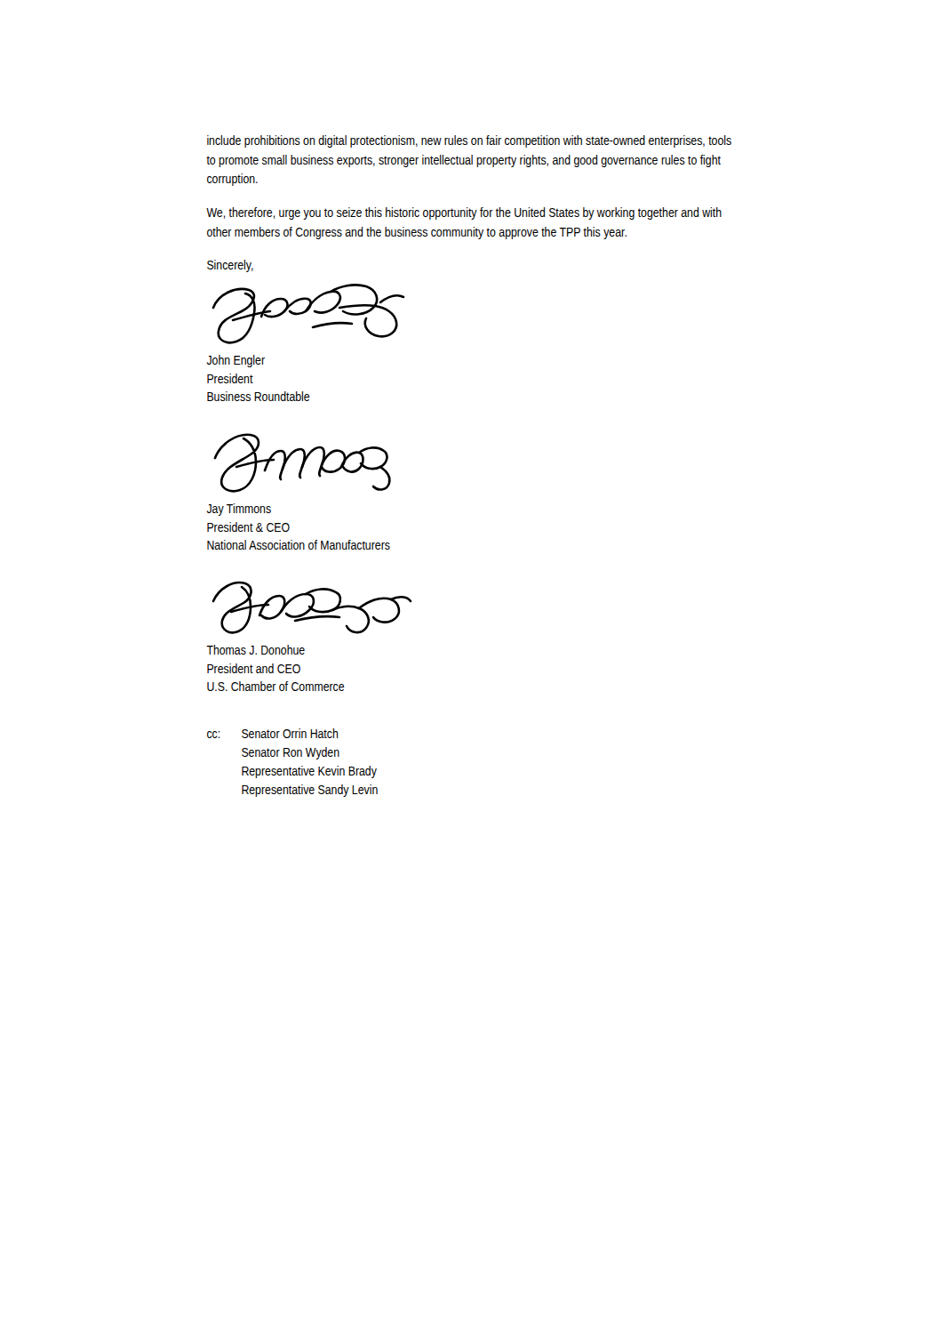include prohibitions on digital protectionism, new rules on fair competition with state-owned enterprises, tools to promote small business exports, stronger intellectual property rights, and good governance rules to fight corruption.
We, therefore, urge you to seize this historic opportunity for the United States by working together and with other members of Congress and the business community to approve the TPP this year.
Sincerely,
John Engler
President
Business Roundtable
Jay Timmons
President & CEO
National Association of Manufacturers
Thomas J. Donohue
President and CEO
U.S. Chamber of Commerce
cc:
Senator Orrin Hatch
Senator Ron Wyden
Representative Kevin Brady
Representative Sandy Levin